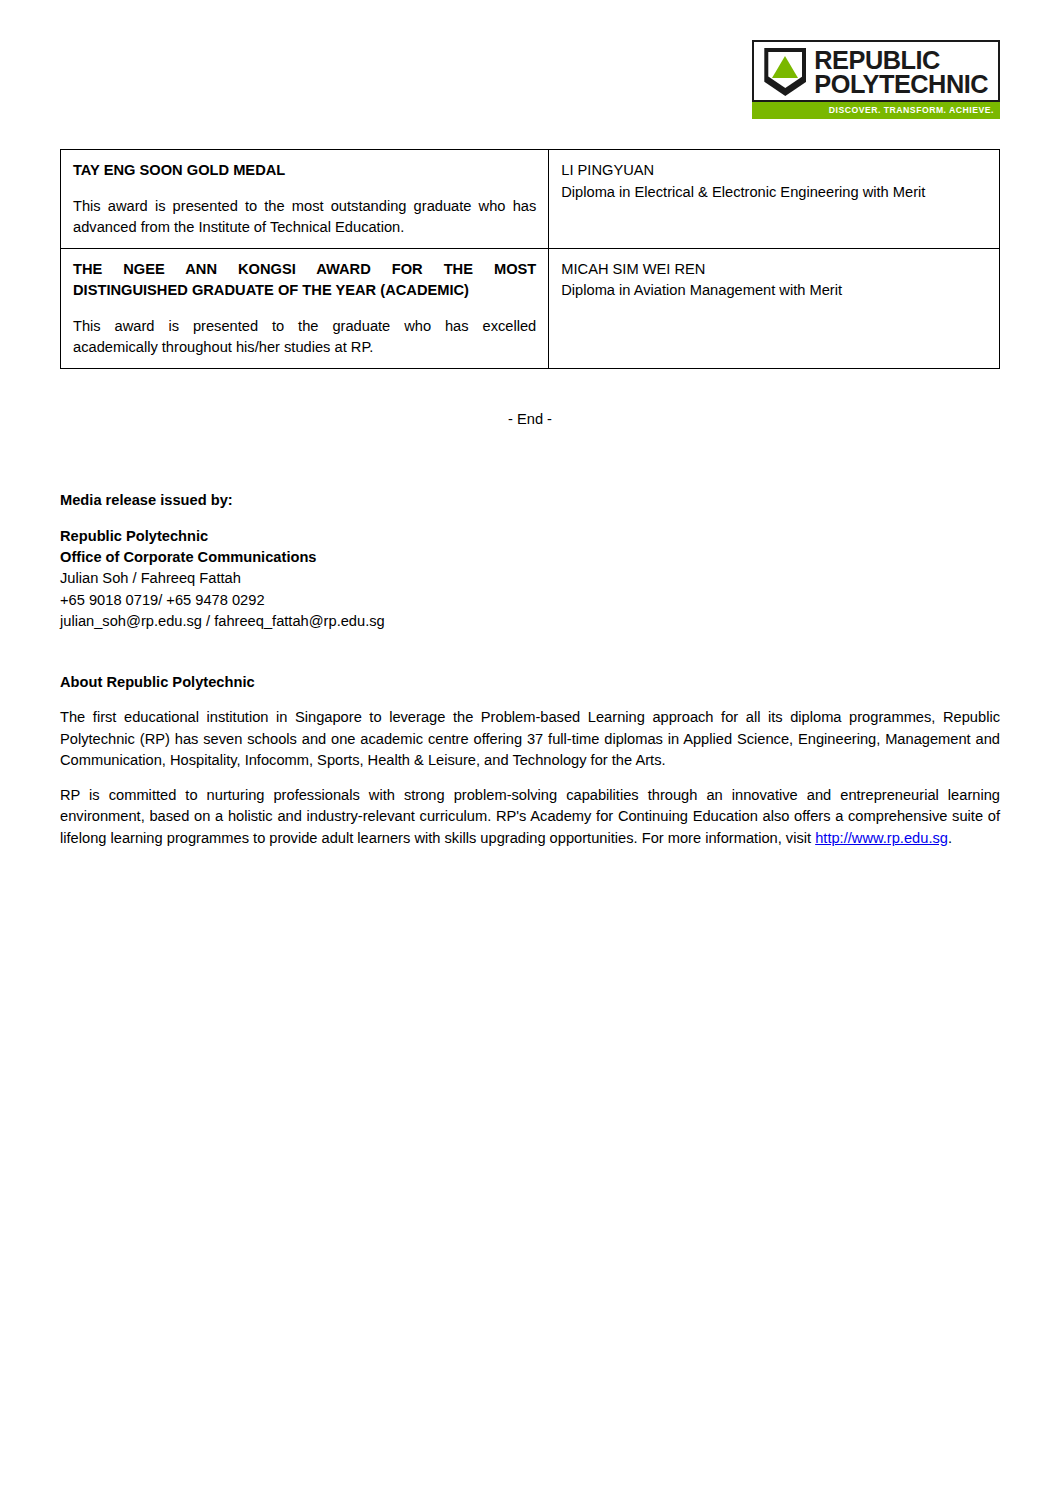REPUBLIC
POLYTECHNIC
DISCOVER. TRANSFORM. ACHIEVE.
| TAY ENG SOON GOLD MEDAL This award is presented to the most outstanding graduate who has advanced from the Institute of Technical Education. | LI PINGYUAN Diploma in Electrical & Electronic Engineering with Merit |
| THE NGEE ANN KONGSI AWARD FOR THE MOST DISTINGUISHED GRADUATE OF THE YEAR (ACADEMIC) This award is presented to the graduate who has excelled academically throughout his/her studies at RP. | MICAH SIM WEI REN Diploma in Aviation Management with Merit |
- End -
Media release issued by:
Republic Polytechnic
Office of Corporate Communications
Julian Soh / Fahreeq Fattah
+65 9018 0719/ +65 9478 0292
julian_soh@rp.edu.sg / fahreeq_fattah@rp.edu.sg
About Republic Polytechnic
The first educational institution in Singapore to leverage the Problem-based Learning approach for all its diploma programmes, Republic Polytechnic (RP) has seven schools and one academic centre offering 37 full-time diplomas in Applied Science, Engineering, Management and Communication, Hospitality, Infocomm, Sports, Health & Leisure, and Technology for the Arts.
RP is committed to nurturing professionals with strong problem-solving capabilities through an innovative and entrepreneurial learning environment, based on a holistic and industry-relevant curriculum. RP's Academy for Continuing Education also offers a comprehensive suite of lifelong learning programmes to provide adult learners with skills upgrading opportunities. For more information, visit http://www.rp.edu.sg.